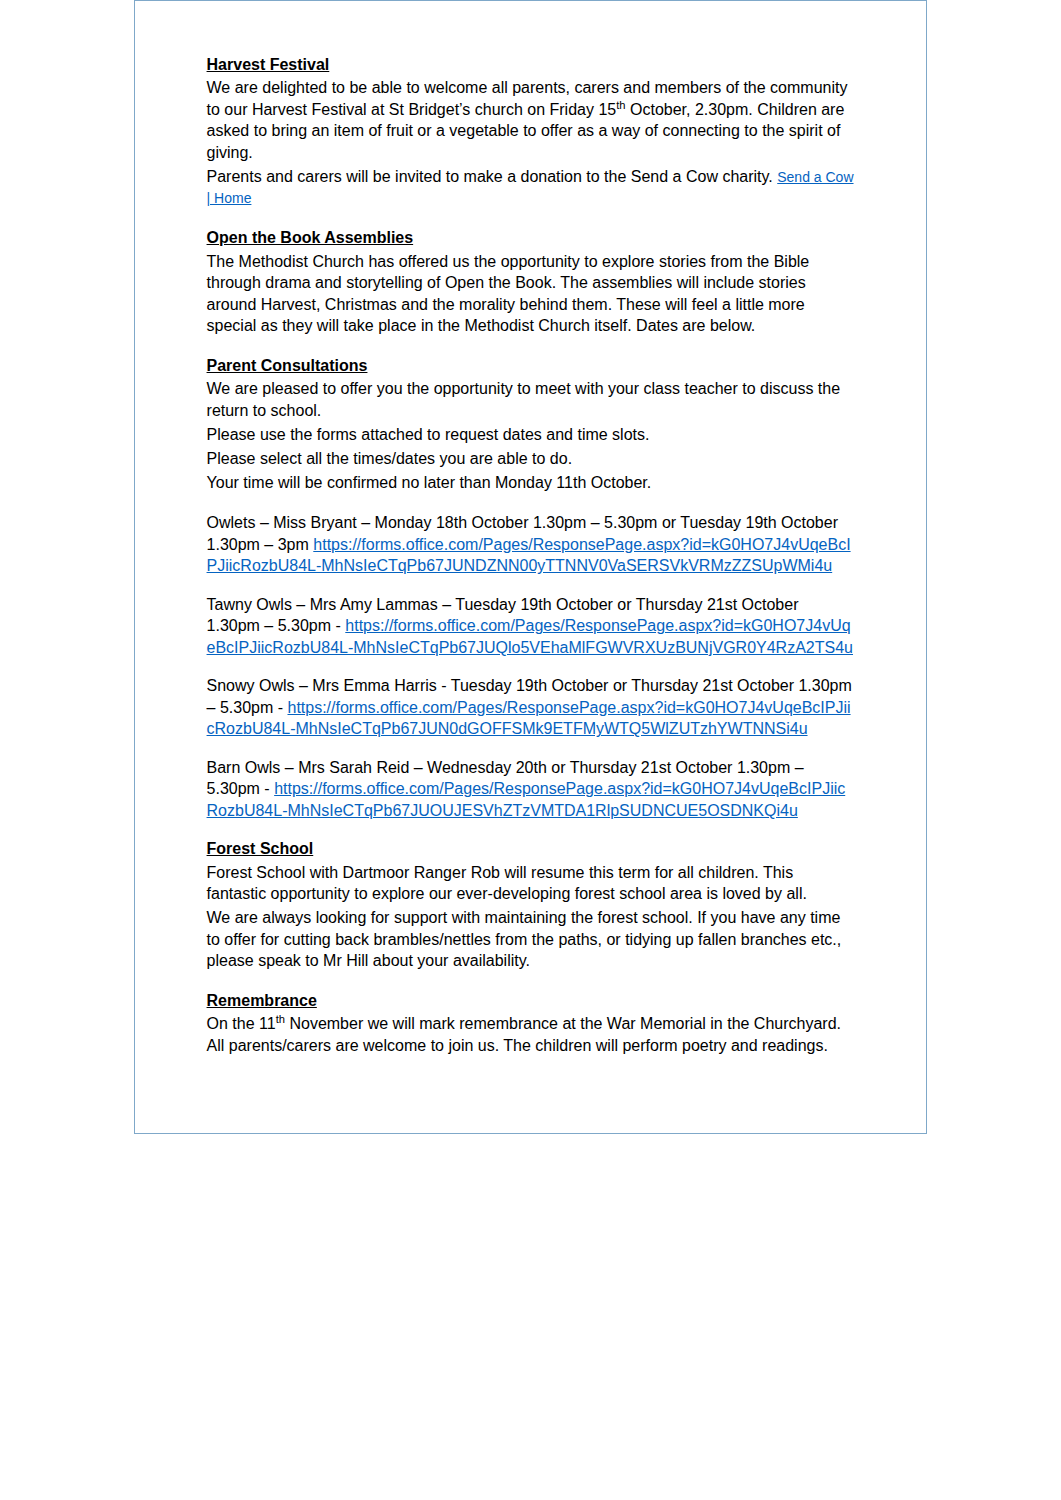Harvest Festival
We are delighted to be able to welcome all parents, carers and members of the community to our Harvest Festival at St Bridget’s church on Friday 15th October, 2.30pm. Children are asked to bring an item of fruit or a vegetable to offer as a way of connecting to the spirit of giving.
Parents and carers will be invited to make a donation to the Send a Cow charity. Send a Cow | Home
Open the Book Assemblies
The Methodist Church has offered us the opportunity to explore stories from the Bible through drama and storytelling of Open the Book. The assemblies will include stories around Harvest, Christmas and the morality behind them. These will feel a little more special as they will take place in the Methodist Church itself. Dates are below.
Parent Consultations
We are pleased to offer you the opportunity to meet with your class teacher to discuss the return to school.
Please use the forms attached to request dates and time slots.
Please select all the times/dates you are able to do.
Your time will be confirmed no later than Monday 11th October.
Owlets – Miss Bryant – Monday 18th October 1.30pm – 5.30pm or Tuesday 19th October 1.30pm – 3pm https://forms.office.com/Pages/ResponsePage.aspx?id=kG0HO7J4vUqeBcIPJiicRozbU84L-MhNsIeCTqPb67JUNDZNN00yTTNNV0VaSERSVkVRMzZZSUpWMi4u
Tawny Owls – Mrs Amy Lammas – Tuesday 19th October or Thursday 21st October 1.30pm – 5.30pm - https://forms.office.com/Pages/ResponsePage.aspx?id=kG0HO7J4vUqeBcIPJiicRozbU84L-MhNsIeCTqPb67JUQlo5VEhaMlFGWVRXUzBUNjVGR0Y4RzA2TS4u
Snowy Owls – Mrs Emma Harris - Tuesday 19th October or Thursday 21st October 1.30pm – 5.30pm - https://forms.office.com/Pages/ResponsePage.aspx?id=kG0HO7J4vUqeBcIPJiicRozbU84L-MhNsIeCTqPb67JUN0dGOFFSMk9ETFMyWTQ5WlZUTzhYWTNNSi4u
Barn Owls – Mrs Sarah Reid – Wednesday 20th or Thursday 21st October 1.30pm – 5.30pm - https://forms.office.com/Pages/ResponsePage.aspx?id=kG0HO7J4vUqeBcIPJiicRozbU84L-MhNsIeCTqPb67JUOUJESVhZTzVMTDA1RlpSUDNCUE5OSDNKQi4u
Forest School
Forest School with Dartmoor Ranger Rob will resume this term for all children. This fantastic opportunity to explore our ever-developing forest school area is loved by all.
We are always looking for support with maintaining the forest school. If you have any time to offer for cutting back brambles/nettles from the paths, or tidying up fallen branches etc., please speak to Mr Hill about your availability.
Remembrance
On the 11th November we will mark remembrance at the War Memorial in the Churchyard. All parents/carers are welcome to join us. The children will perform poetry and readings.